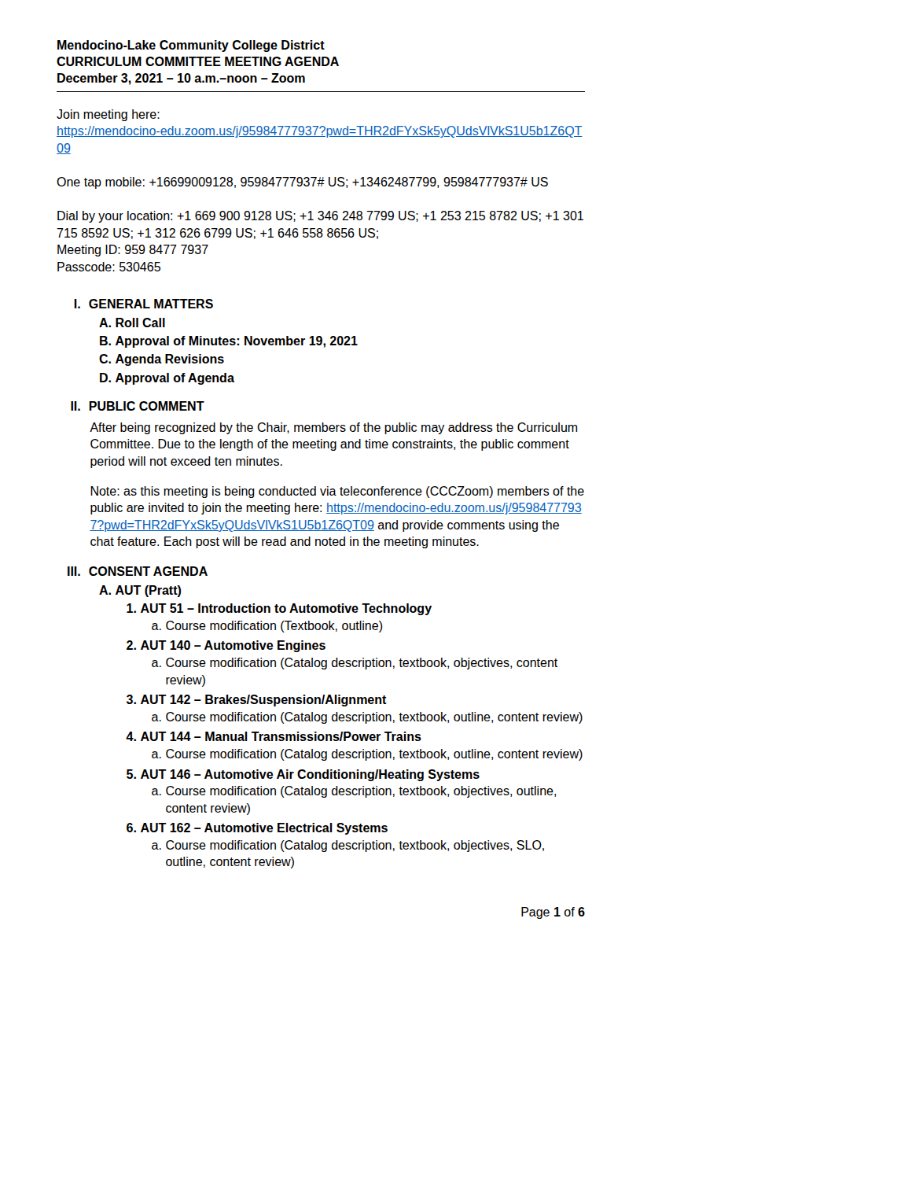Mendocino-Lake Community College District
CURRICULUM COMMITTEE MEETING AGENDA
December 3, 2021 – 10 a.m.–noon – Zoom
Join meeting here:
https://mendocino-edu.zoom.us/j/95984777937?pwd=THR2dFYxSk5yQUdsVlVkS1U5b1Z6QT09
One tap mobile: +16699009128, 95984777937# US; +13462487799, 95984777937# US
Dial by your location: +1 669 900 9128 US; +1 346 248 7799 US; +1 253 215 8782 US; +1 301 715 8592 US; +1 312 626 6799 US; +1 646 558 8656 US;
Meeting ID: 959 8477 7937
Passcode: 530465
GENERAL MATTERS
Roll Call
Approval of Minutes: November 19, 2021
Agenda Revisions
Approval of Agenda
PUBLIC COMMENT
After being recognized by the Chair, members of the public may address the Curriculum Committee. Due to the length of the meeting and time constraints, the public comment period will not exceed ten minutes.
Note: as this meeting is being conducted via teleconference (CCCZoom) members of the public are invited to join the meeting here: https://mendocino-edu.zoom.us/j/95984777937?pwd=THR2dFYxSk5yQUdsVlVkS1U5b1Z6QT09 and provide comments using the chat feature. Each post will be read and noted in the meeting minutes.
CONSENT AGENDA
AUT (Pratt)
AUT 51 – Introduction to Automotive Technology
Course modification (Textbook, outline)
AUT 140 – Automotive Engines
Course modification (Catalog description, textbook, objectives, content review)
AUT 142 – Brakes/Suspension/Alignment
Course modification (Catalog description, textbook, outline, content review)
AUT 144 – Manual Transmissions/Power Trains
Course modification (Catalog description, textbook, outline, content review)
AUT 146 – Automotive Air Conditioning/Heating Systems
Course modification (Catalog description, textbook, objectives, outline, content review)
AUT 162 – Automotive Electrical Systems
Course modification (Catalog description, textbook, objectives, SLO, outline, content review)
Page 1 of 6